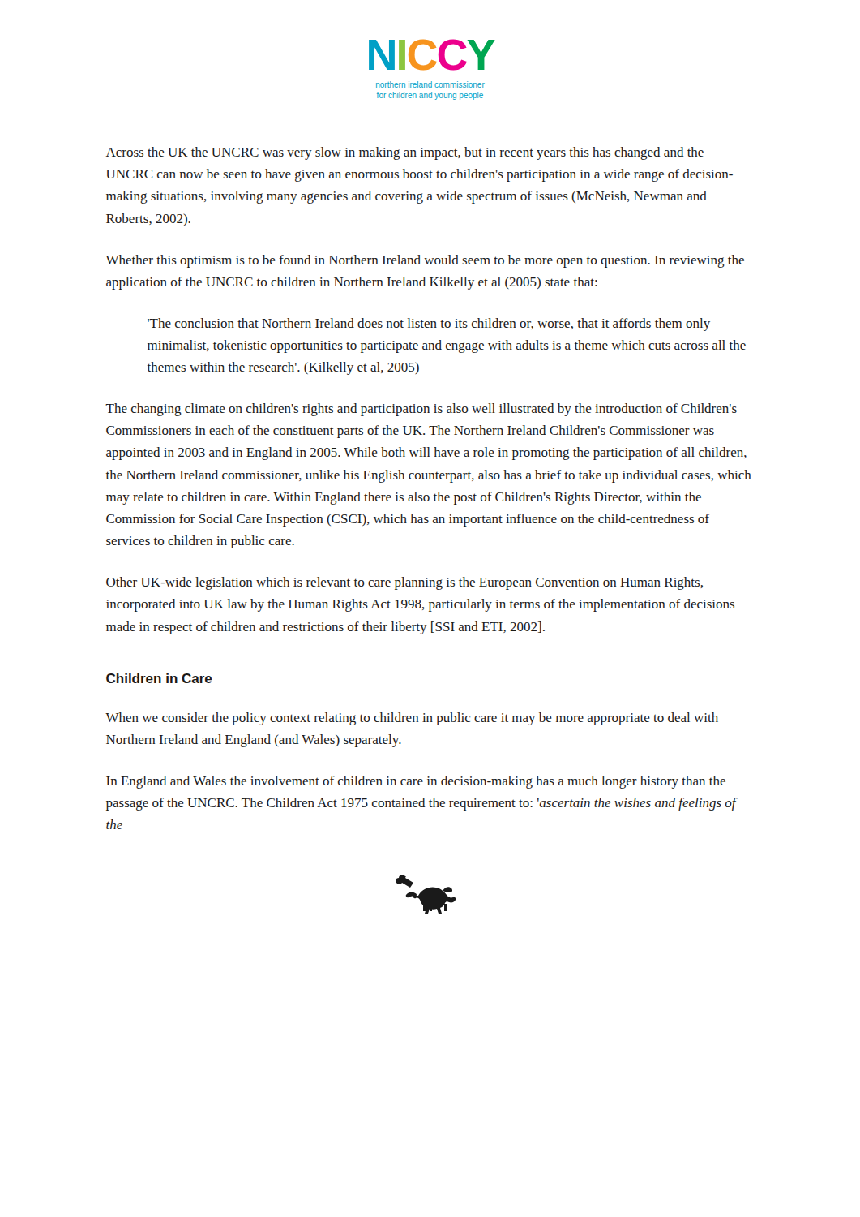NICCY
northern ireland commissioner
for children and young people
Across the UK the UNCRC was very slow in making an impact, but in recent years this has changed and the UNCRC can now be seen to have given an enormous boost to children's participation in a wide range of decision-making situations, involving many agencies and covering a wide spectrum of issues (McNeish, Newman and Roberts, 2002).
Whether this optimism is to be found in Northern Ireland would seem to be more open to question. In reviewing the application of the UNCRC to children in Northern Ireland Kilkelly et al (2005) state that:
'The conclusion that Northern Ireland does not listen to its children or, worse, that it affords them only minimalist, tokenistic opportunities to participate and engage with adults is a theme which cuts across all the themes within the research'. (Kilkelly et al, 2005)
The changing climate on children's rights and participation is also well illustrated by the introduction of Children's Commissioners in each of the constituent parts of the UK. The Northern Ireland Children's Commissioner was appointed in 2003 and in England in 2005. While both will have a role in promoting the participation of all children, the Northern Ireland commissioner, unlike his English counterpart, also has a brief to take up individual cases, which may relate to children in care. Within England there is also the post of Children's Rights Director, within the Commission for Social Care Inspection (CSCI), which has an important influence on the child-centredness of services to children in public care.
Other UK-wide legislation which is relevant to care planning is the European Convention on Human Rights, incorporated into UK law by the Human Rights Act 1998, particularly in terms of the implementation of decisions made in respect of children and restrictions of their liberty [SSI and ETI, 2002].
Children in Care
When we consider the policy context relating to children in public care it may be more appropriate to deal with Northern Ireland and England (and Wales) separately.
In England and Wales the involvement of children in care in decision-making has a much longer history than the passage of the UNCRC. The Children Act 1975 contained the requirement to: 'ascertain the wishes and feelings of the